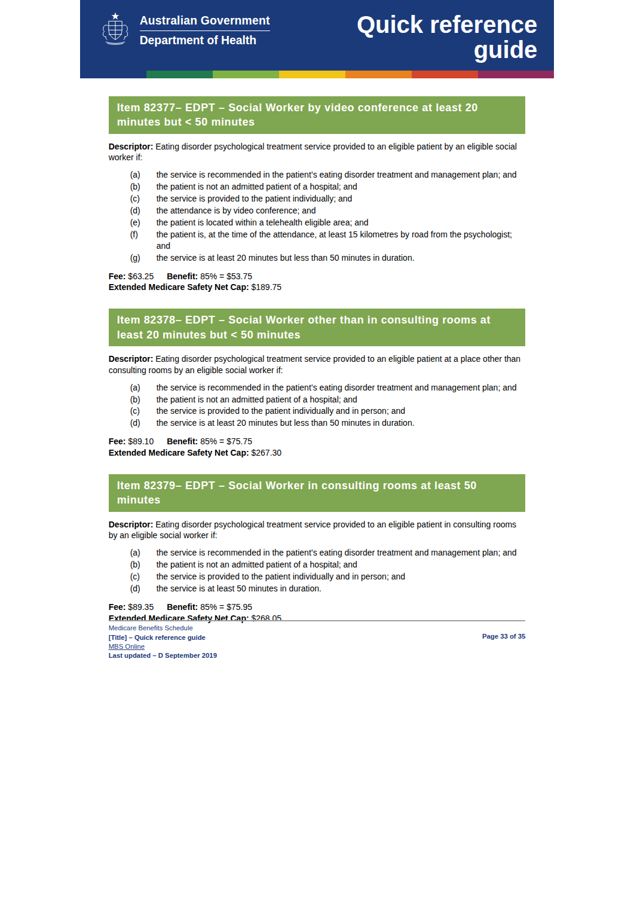Australian Government
Department of Health
Quick reference
guide
Item 82377– EDPT – Social Worker by video conference at least 20 minutes but < 50 minutes
Descriptor: Eating disorder psychological treatment service provided to an eligible patient by an eligible social worker if:
(a) the service is recommended in the patient’s eating disorder treatment and management plan; and
(b) the patient is not an admitted patient of a hospital; and
(c) the service is provided to the patient individually; and
(d) the attendance is by video conference; and
(e) the patient is located within a telehealth eligible area; and
(f) the patient is, at the time of the attendance, at least 15 kilometres by road from the psychologist; and
(g) the service is at least 20 minutes but less than 50 minutes in duration.
Fee: $63.25 Benefit: 85% = $53.75
Extended Medicare Safety Net Cap: $189.75
Item 82378– EDPT – Social Worker other than in consulting rooms at least 20 minutes but < 50 minutes
Descriptor: Eating disorder psychological treatment service provided to an eligible patient at a place other than consulting rooms by an eligible social worker if:
(a) the service is recommended in the patient’s eating disorder treatment and management plan; and
(b) the patient is not an admitted patient of a hospital; and
(c) the service is provided to the patient individually and in person; and
(d) the service is at least 20 minutes but less than 50 minutes in duration.
Fee: $89.10 Benefit: 85% = $75.75
Extended Medicare Safety Net Cap: $267.30
Item 82379– EDPT – Social Worker in consulting rooms at least 50 minutes
Descriptor: Eating disorder psychological treatment service provided to an eligible patient in consulting rooms by an eligible social worker if:
(a) the service is recommended in the patient’s eating disorder treatment and management plan; and
(b) the patient is not an admitted patient of a hospital; and
(c) the service is provided to the patient individually and in person; and
(d) the service is at least 50 minutes in duration.
Fee: $89.35 Benefit: 85% = $75.95
Extended Medicare Safety Net Cap: $268.05
Medicare Benefits Schedule
[Title] – Quick reference guide
MBS Online
Last updated – D September 2019
Page 33 of 35